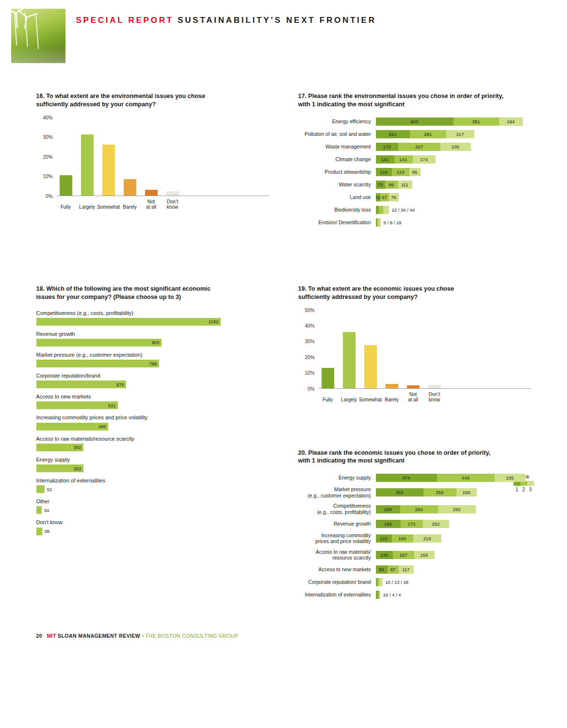SPECIAL REPORT SUSTAINABILITY’S NEXT FRONTIER
16. To what extent are the environmental issues you chose
sufficiently addressed by your company?
40% 30% 20% 10% 0%
Fully
Largely
Somewhat
Barely
Not
at all
Don’t
know
17. Please rank the environmental issues you chose in order of priority,
with 1 indicating the most significant
Energy efficiency
600
351
184
Pollution of air, soil and water
261
281
217
Waste management
173
327
235
Climate change
141
141
174
Product stewardship
124
133
85
Water scarcity
72
99
111
Land use
31
67
76
Biodiversity loss
22 / 34 / 44
Erosion/ Desertification
5 / 8 / 19
18. Which of the following are the most significant economic
issues for your company? (Please choose up to 3)
Competitiveness (e.g., costs, profitability)
1182
Revenue growth
803
Market pressure (e.g., customer expectation)
786
Corporate reputation/brand
575
Access to new markets
521
Increasing commodity prices and price volatility
460
Access to raw materials/resource scarcity
302
Energy supply
302
Internalization of externalities
52
Other
34
Don’t know
38
19. To what extent are the economic issues you chose
sufficiently addressed by your company?
50% 40% 30% 20% 10% 0%
Fully
Largely
Somewhat
Barely
Not
at all
Don’t
know
20. Please rank the economic issues you chose in order of priority,
with 1 indicating the most significant
Rank
123
Energy supply
474
446
235
Market pressure
(e.g., customer expectation)
369
255
156
Competitiveness
(e.g., costs, profitability)
188
292
292
Revenue growth
192
172
202
Increasing commodity
prices and price volatility
122
165
218
Access to raw materials/
resource scarcity
130
167
156
Access to new markets
90
87
117
Corporate reputation/ brand
10 / 13 / 28
Internalization of externalities
18 / 4 / 4
20 MIT SLOAN MANAGEMENT REVIEW • THE BOSTON CONSULTING GROUP